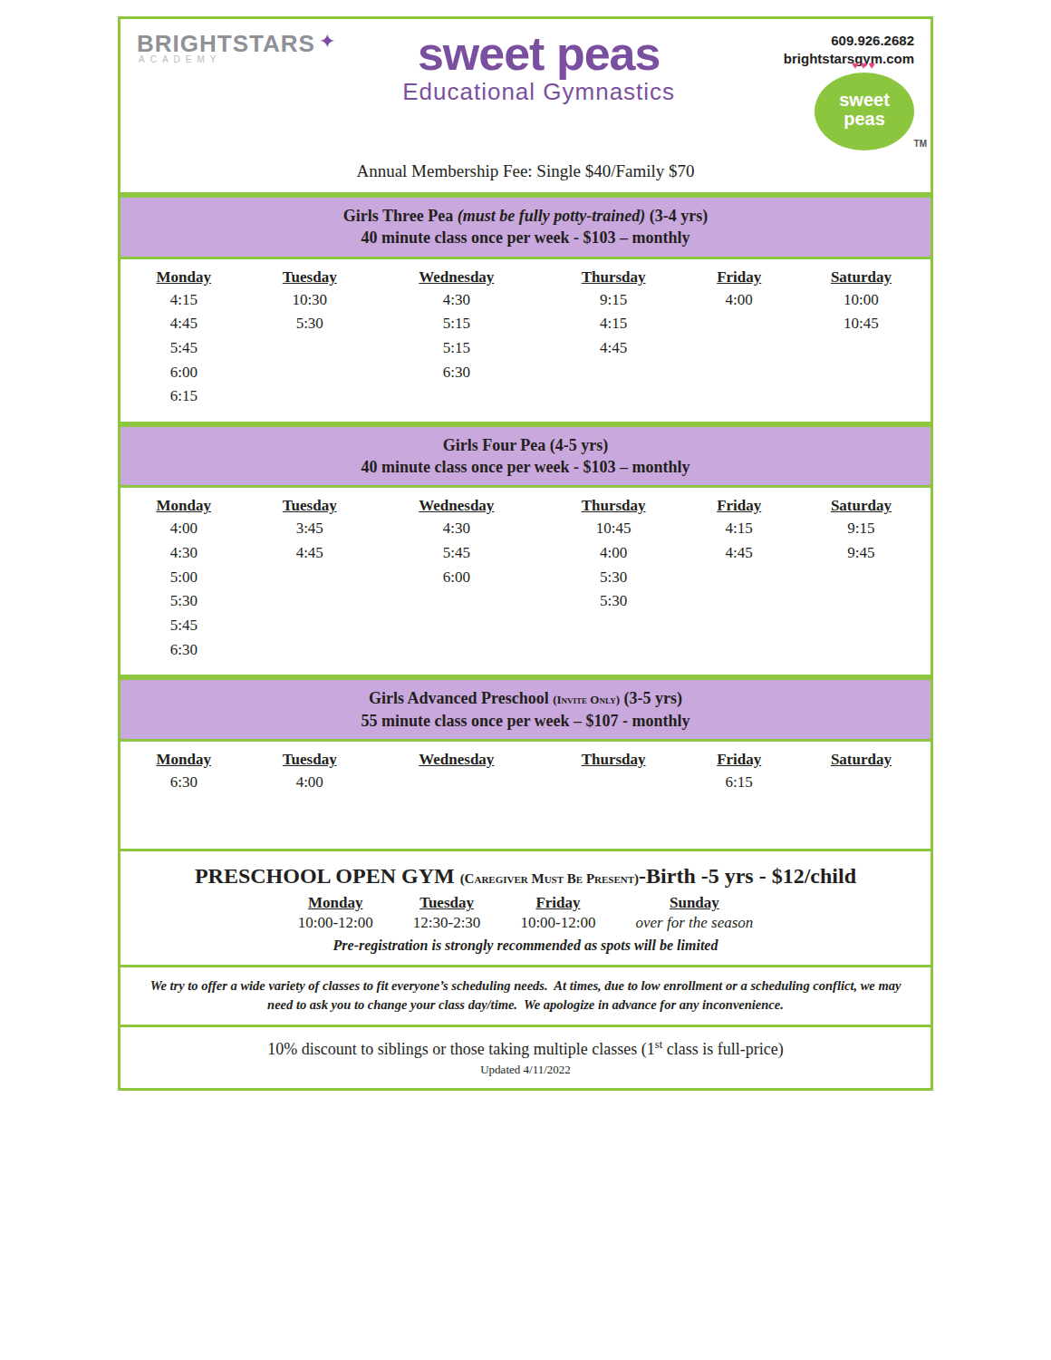BRIGHTSTARS ✦
ACADEMY
sweet peas
Educational Gymnastics
609.926.2682
brightstarsgym.com
♥♥♥ sweet
peas TM
Annual Membership Fee: Single $40/Family $70
Girls Three Pea (must be fully potty-trained) (3-4 yrs)
40 minute class once per week - $103 – monthly
| Monday | Tuesday | Wednesday | Thursday | Friday | Saturday |
| --- | --- | --- | --- | --- | --- |
| 4:15 | 10:30 | 4:30 | 9:15 | 4:00 | 10:00 |
| 4:45 | 5:30 | 5:15 | 4:15 | | 10:45 |
| 5:45 | | 5:15 | 4:45 | | |
| 6:00 | | 6:30 | | | |
| 6:15 | | | | | |
Girls Four Pea (4-5 yrs)
40 minute class once per week - $103 – monthly
| Monday | Tuesday | Wednesday | Thursday | Friday | Saturday |
| --- | --- | --- | --- | --- | --- |
| 4:00 | 3:45 | 4:30 | 10:45 | 4:15 | 9:15 |
| 4:30 | 4:45 | 5:45 | 4:00 | 4:45 | 9:45 |
| 5:00 | | 6:00 | 5:30 | | |
| 5:30 | | | 5:30 | | |
| 5:45 | | | | | |
| 6:30 | | | | | |
Girls Advanced Preschool (Invite Only) (3-5 yrs)
55 minute class once per week – $107 - monthly
| Monday | Tuesday | Wednesday | Thursday | Friday | Saturday |
| --- | --- | --- | --- | --- | --- |
| 6:30 | 4:00 | | | 6:15 | |
PRESCHOOL OPEN GYM (Caregiver Must Be Present)-Birth -5 yrs - $12/child
| Monday | Tuesday | Friday | Sunday |
| --- | --- | --- | --- |
| 10:00-12:00 | 12:30-2:30 | 10:00-12:00 | over for the season |
Pre-registration is strongly recommended as spots will be limited
We try to offer a wide variety of classes to fit everyone’s scheduling needs. At times, due to low enrollment or a scheduling conflict, we may need to ask you to change your class day/time. We apologize in advance for any inconvenience.
10% discount to siblings or those taking multiple classes (1st class is full-price)
Updated 4/11/2022